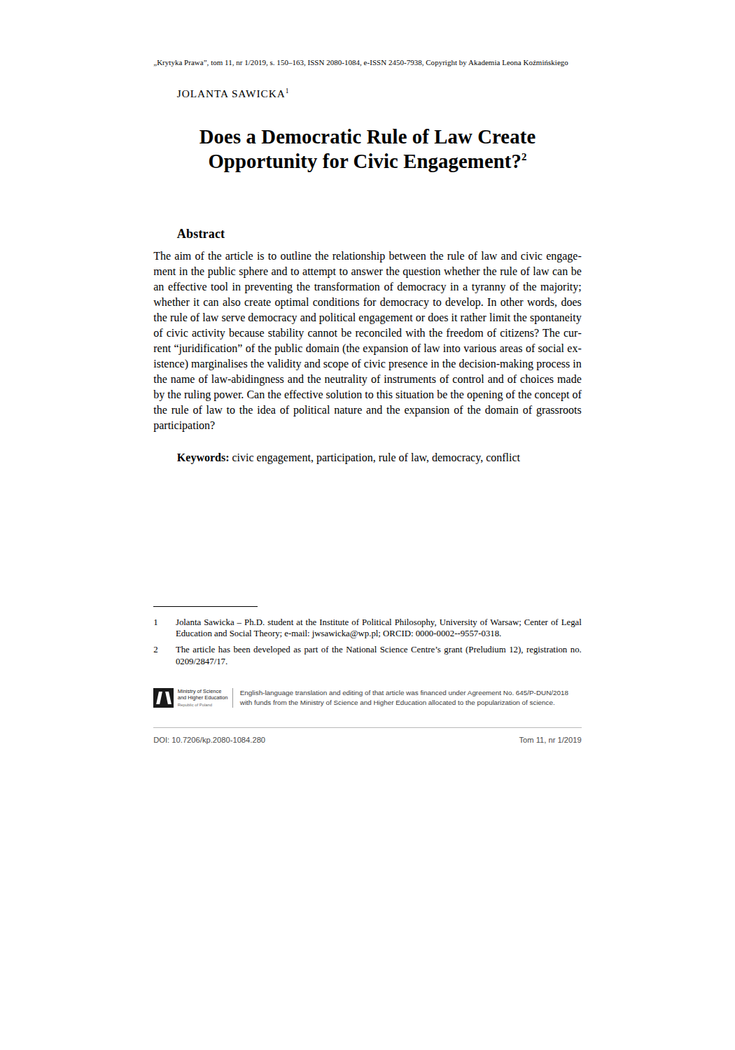„Krytyka Prawa”, tom 11, nr 1/2019, s. 150–163, ISSN 2080-1084, e-ISSN 2450-7938, Copyright by Akademia Leona Koźmińskiego
Jolanta Sawicka1
Does a Democratic Rule of Law Create
Opportunity for Civic Engagement?2
Abstract
The aim of the article is to outline the relationship between the rule of law and civic engagement in the public sphere and to attempt to answer the question whether the rule of law can be an effective tool in preventing the transformation of democracy in a tyranny of the majority; whether it can also create optimal conditions for democracy to develop. In other words, does the rule of law serve democracy and political engagement or does it rather limit the spontaneity of civic activity because stability cannot be reconciled with the freedom of citizens? The current “juridification” of the public domain (the expansion of law into various areas of social existence) marginalises the validity and scope of civic presence in the decision-making process in the name of law-abidingness and the neutrality of instruments of control and of choices made by the ruling power. Can the effective solution to this situation be the opening of the concept of the rule of law to the idea of political nature and the expansion of the domain of grassroots participation?
Keywords: civic engagement, participation, rule of law, democracy, conflict
1
Jolanta Sawicka – Ph.D. student at the Institute of Political Philosophy, University of Warsaw; Center of Legal Education and Social Theory; e-mail: jwsawicka@wp.pl; ORCID: 0000-0002--9557-0318.
2
The article has been developed as part of the National Science Centre’s grant (Preludium 12), registration no. 0209/2847/17.
Ministry of Science
and Higher EducationRepublic of Poland
English-language translation and editing of that article was financed under Agreement No. 645/P-DUN/2018 with funds from the Ministry of Science and Higher Education allocated to the popularization of science.
DOI: 10.7206/kp.2080-1084.280
Tom 11, nr 1/2019